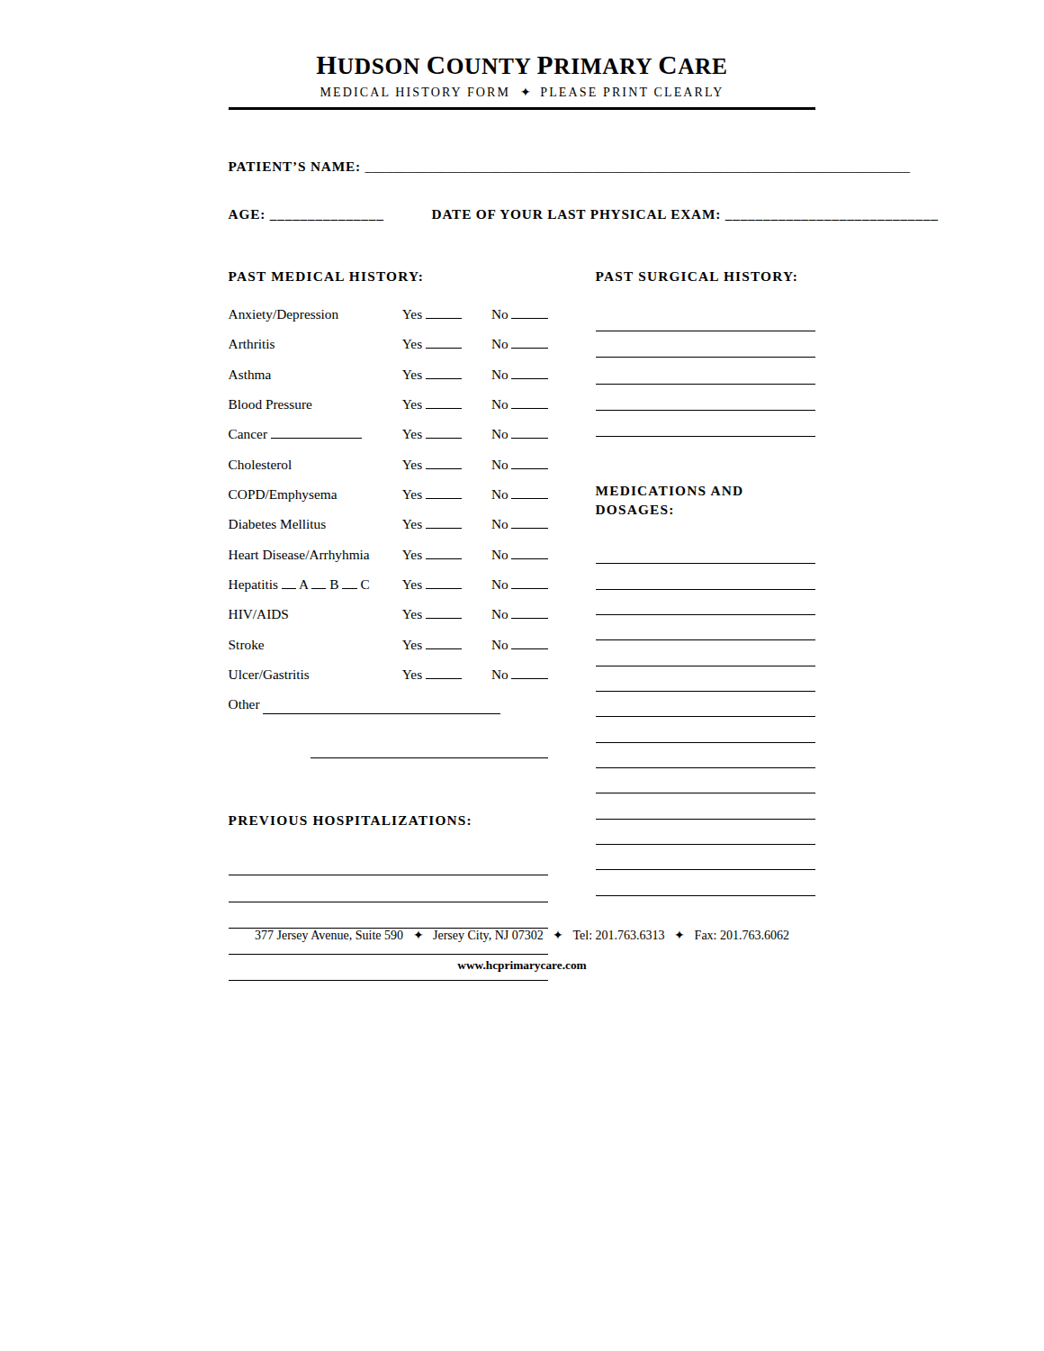HUDSON COUNTY PRIMARY CARE
Medical History Form ✦ Please Print Clearly
PATIENT’S NAME: _______________________________________________________________________________
AGE: _______________ DATE OF YOUR LAST PHYSICAL EXAM: ____________________________
Past Medical History:
| Anxiety/Depression | Yes No |
| Arthritis | Yes No |
| Asthma | Yes No |
| Blood Pressure | Yes No |
| Cancer | Yes No |
| Cholesterol | Yes No |
| COPD/Emphysema | Yes No |
| Diabetes Mellitus | Yes No |
| Heart Disease/Arrhyhmia | Yes No |
| Hepatitis A B C | Yes No |
| HIV/AIDS | Yes No |
| Stroke | Yes No |
| Ulcer/Gastritis | Yes No |
| Other |
Previous Hospitalizations:
Past Surgical History:
Medications and Dosages:
377 Jersey Avenue, Suite 590 ✦ Jersey City, NJ 07302 ✦ Tel: 201.763.6313 ✦ Fax: 201.763.6062
www.hcprimarycare.com